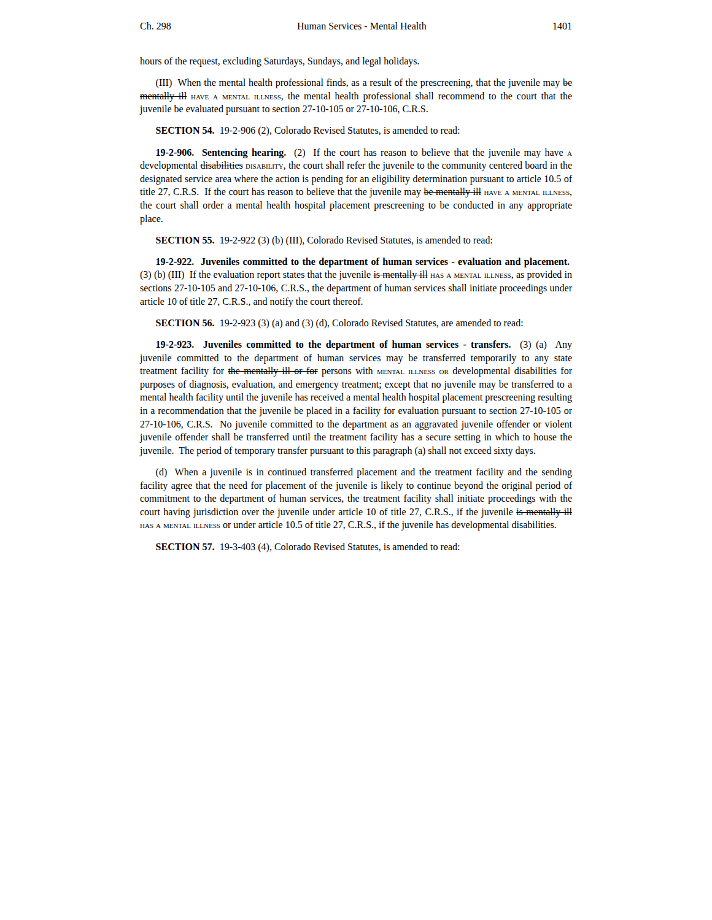Ch. 298 Human Services - Mental Health 1401
hours of the request, excluding Saturdays, Sundays, and legal holidays.
(III) When the mental health professional finds, as a result of the prescreening, that the juvenile may be mentally ill have a mental illness, the mental health professional shall recommend to the court that the juvenile be evaluated pursuant to section 27-10-105 or 27-10-106, C.R.S.
SECTION 54. 19-2-906 (2), Colorado Revised Statutes, is amended to read:
19-2-906. Sentencing hearing. (2) If the court has reason to believe that the juvenile may have a developmental disabilities disability, the court shall refer the juvenile to the community centered board in the designated service area where the action is pending for an eligibility determination pursuant to article 10.5 of title 27, C.R.S. If the court has reason to believe that the juvenile may be mentally ill have a mental illness, the court shall order a mental health hospital placement prescreening to be conducted in any appropriate place.
SECTION 55. 19-2-922 (3) (b) (III), Colorado Revised Statutes, is amended to read:
19-2-922. Juveniles committed to the department of human services - evaluation and placement. (3) (b) (III) If the evaluation report states that the juvenile is mentally ill has a mental illness, as provided in sections 27-10-105 and 27-10-106, C.R.S., the department of human services shall initiate proceedings under article 10 of title 27, C.R.S., and notify the court thereof.
SECTION 56. 19-2-923 (3) (a) and (3) (d), Colorado Revised Statutes, are amended to read:
19-2-923. Juveniles committed to the department of human services - transfers. (3) (a) Any juvenile committed to the department of human services may be transferred temporarily to any state treatment facility for the mentally ill or for persons with mental illness or developmental disabilities for purposes of diagnosis, evaluation, and emergency treatment; except that no juvenile may be transferred to a mental health facility until the juvenile has received a mental health hospital placement prescreening resulting in a recommendation that the juvenile be placed in a facility for evaluation pursuant to section 27-10-105 or 27-10-106, C.R.S. No juvenile committed to the department as an aggravated juvenile offender or violent juvenile offender shall be transferred until the treatment facility has a secure setting in which to house the juvenile. The period of temporary transfer pursuant to this paragraph (a) shall not exceed sixty days.
(d) When a juvenile is in continued transferred placement and the treatment facility and the sending facility agree that the need for placement of the juvenile is likely to continue beyond the original period of commitment to the department of human services, the treatment facility shall initiate proceedings with the court having jurisdiction over the juvenile under article 10 of title 27, C.R.S., if the juvenile is mentally ill has a mental illness or under article 10.5 of title 27, C.R.S., if the juvenile has developmental disabilities.
SECTION 57. 19-3-403 (4), Colorado Revised Statutes, is amended to read: